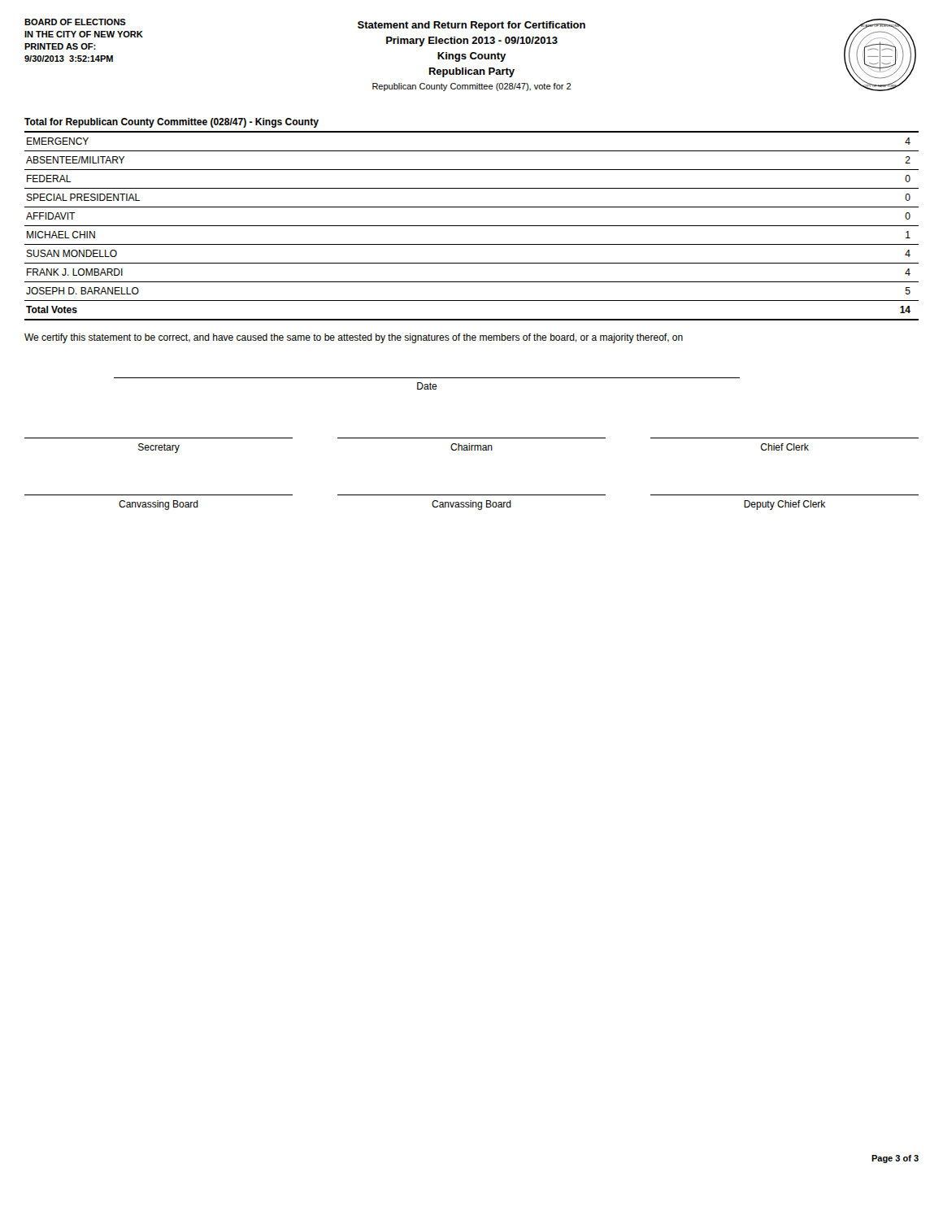BOARD OF ELECTIONS
IN THE CITY OF NEW YORK
PRINTED AS OF:
9/30/2013 3:52:14PM
Statement and Return Report for Certification
Primary Election 2013 - 09/10/2013
Kings County
Republican Party
Republican County Committee (028/47), vote for 2
BOARD OF ELECTIONS CITY OF NEW YORK
Total for Republican County Committee (028/47) - Kings County
| EMERGENCY | 4 |
| ABSENTEE/MILITARY | 2 |
| FEDERAL | 0 |
| SPECIAL PRESIDENTIAL | 0 |
| AFFIDAVIT | 0 |
| MICHAEL CHIN | 1 |
| SUSAN MONDELLO | 4 |
| FRANK J. LOMBARDI | 4 |
| JOSEPH D. BARANELLO | 5 |
| Total Votes | 14 |
We certify this statement to be correct, and have caused the same to be attested by the signatures of the members of the board, or a majority thereof, on
Date
Secretary
Chairman
Chief Clerk
Canvassing Board
Canvassing Board
Deputy Chief Clerk
Page 3 of 3